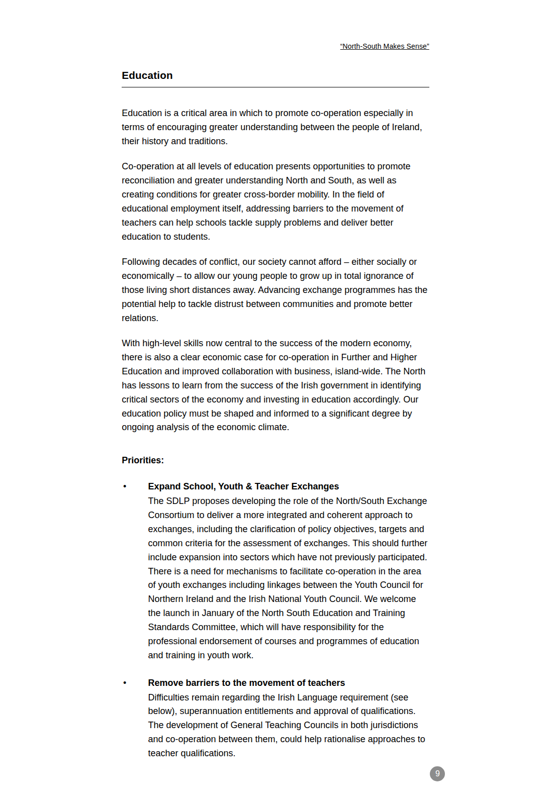“North-South Makes Sense”
Education
Education is a critical area in which to promote co-operation especially in terms of encouraging greater understanding between the people of Ireland, their history and traditions.
Co-operation at all levels of education presents opportunities to promote reconciliation and greater understanding North and South, as well as creating conditions for greater cross-border mobility. In the field of educational employment itself, addressing barriers to the movement of teachers can help schools tackle supply problems and deliver better education to students.
Following decades of conflict, our society cannot afford – either socially or economically – to allow our young people to grow up in total ignorance of those living short distances away. Advancing exchange programmes has the potential help to tackle distrust between communities and promote better relations.
With high-level skills now central to the success of the modern economy, there is also a clear economic case for co-operation in Further and Higher Education and improved collaboration with business, island-wide. The North has lessons to learn from the success of the Irish government in identifying critical sectors of the economy and investing in education accordingly. Our education policy must be shaped and informed to a significant degree by ongoing analysis of the economic climate.
Priorities:
Expand School, Youth & Teacher Exchanges The SDLP proposes developing the role of the North/South Exchange Consortium to deliver a more integrated and coherent approach to exchanges, including the clarification of policy objectives, targets and common criteria for the assessment of exchanges. This should further include expansion into sectors which have not previously participated. There is a need for mechanisms to facilitate co-operation in the area of youth exchanges including linkages between the Youth Council for Northern Ireland and the Irish National Youth Council. We welcome the launch in January of the North South Education and Training Standards Committee, which will have responsibility for the professional endorsement of courses and programmes of education and training in youth work.
Remove barriers to the movement of teachers Difficulties remain regarding the Irish Language requirement (see below), superannuation entitlements and approval of qualifications. The development of General Teaching Councils in both jurisdictions and co-operation between them, could help rationalise approaches to teacher qualifications.
9